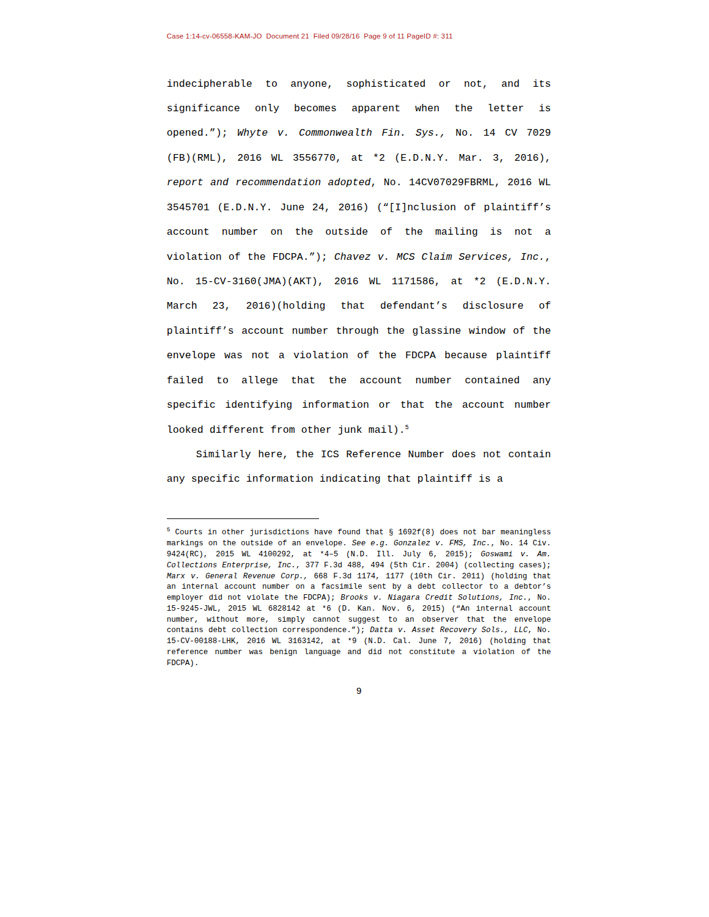Case 1:14-cv-06558-KAM-JO Document 21 Filed 09/28/16 Page 9 of 11 PageID #: 311
indecipherable to anyone, sophisticated or not, and its significance only becomes apparent when the letter is opened.”); Whyte v. Commonwealth Fin. Sys., No. 14 CV 7029 (FB)(RML), 2016 WL 3556770, at *2 (E.D.N.Y. Mar. 3, 2016), report and recommendation adopted, No. 14CV07029FBRML, 2016 WL 3545701 (E.D.N.Y. June 24, 2016) (“[I]nclusion of plaintiff’s account number on the outside of the mailing is not a violation of the FDCPA.”); Chavez v. MCS Claim Services, Inc., No. 15-CV-3160(JMA)(AKT), 2016 WL 1171586, at *2 (E.D.N.Y. March 23, 2016)(holding that defendant’s disclosure of plaintiff’s account number through the glassine window of the envelope was not a violation of the FDCPA because plaintiff failed to allege that the account number contained any specific identifying information or that the account number looked different from other junk mail).5
Similarly here, the ICS Reference Number does not contain any specific information indicating that plaintiff is a
5 Courts in other jurisdictions have found that § 1692f(8) does not bar meaningless markings on the outside of an envelope. See e.g. Gonzalez v. FMS, Inc., No. 14 Civ. 9424(RC), 2015 WL 4100292, at *4–5 (N.D. Ill. July 6, 2015); Goswami v. Am. Collections Enterprise, Inc., 377 F.3d 488, 494 (5th Cir. 2004) (collecting cases); Marx v. General Revenue Corp., 668 F.3d 1174, 1177 (10th Cir. 2011) (holding that an internal account number on a facsimile sent by a debt collector to a debtor’s employer did not violate the FDCPA); Brooks v. Niagara Credit Solutions, Inc., No. 15-9245-JWL, 2015 WL 6828142 at *6 (D. Kan. Nov. 6, 2015) (“An internal account number, without more, simply cannot suggest to an observer that the envelope contains debt collection correspondence.”); Datta v. Asset Recovery Sols., LLC, No. 15-CV-00188-LHK, 2016 WL 3163142, at *9 (N.D. Cal. June 7, 2016) (holding that reference number was benign language and did not constitute a violation of the FDCPA).
9